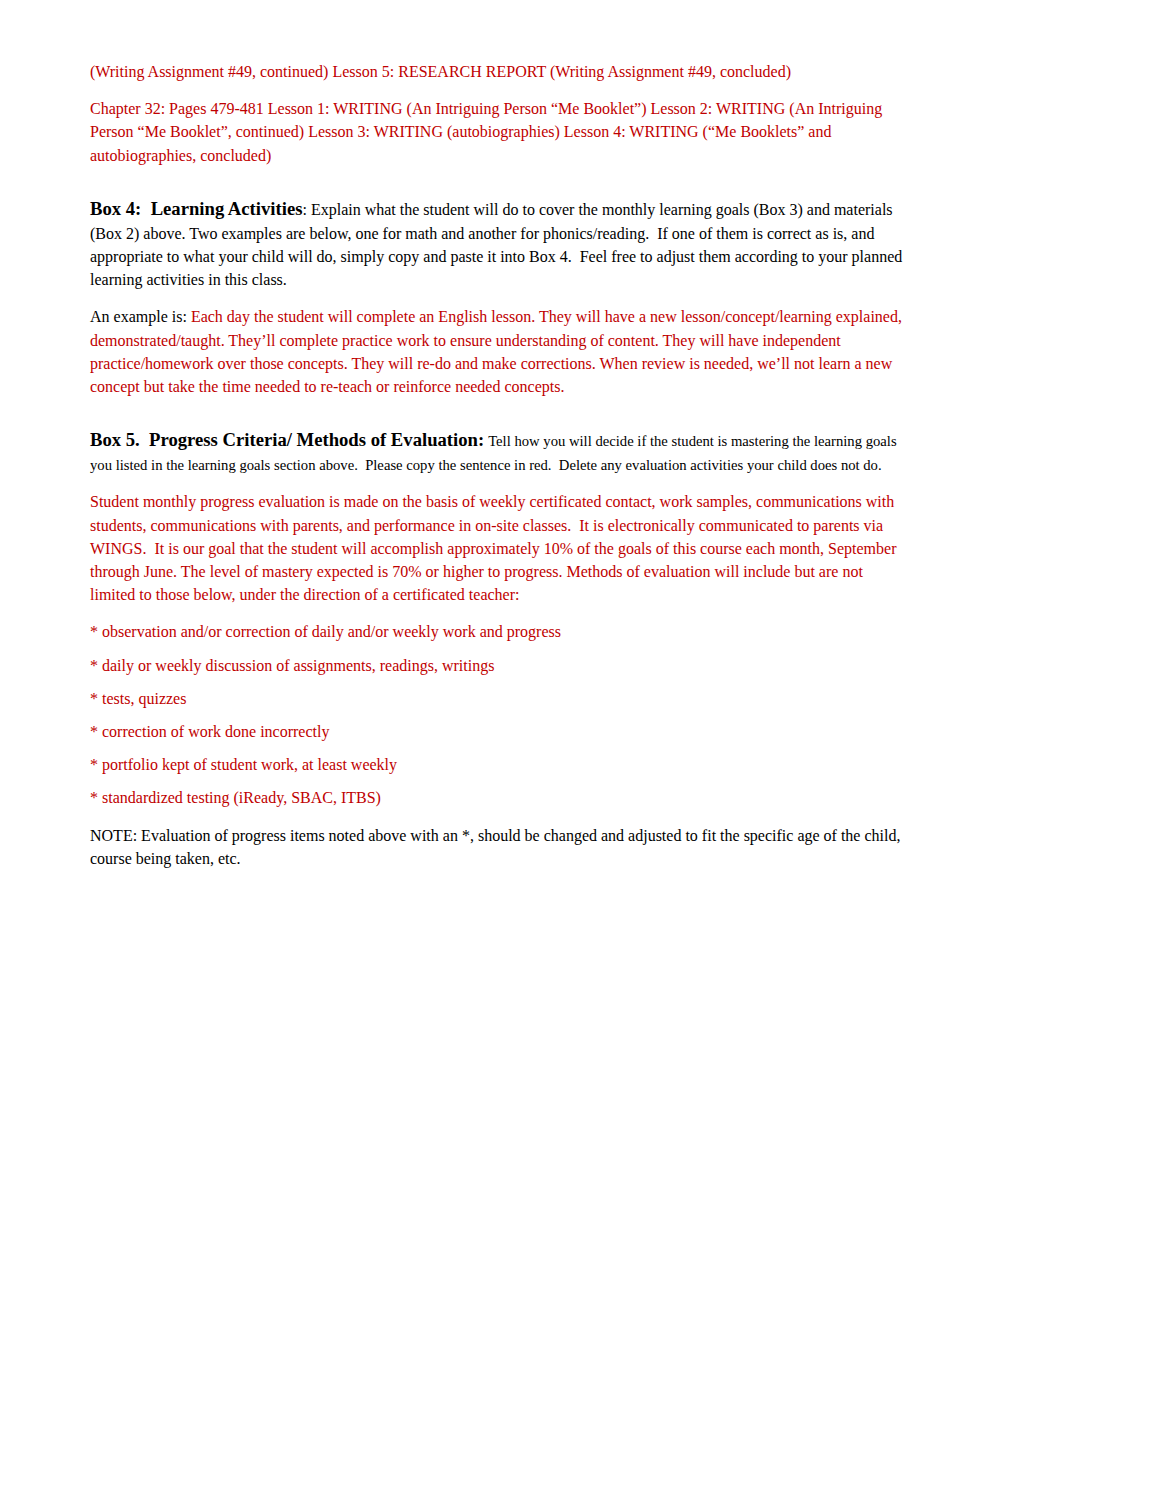(Writing Assignment #49, continued) Lesson 5: RESEARCH REPORT (Writing Assignment #49, concluded)
Chapter 32: Pages 479-481 Lesson 1: WRITING (An Intriguing Person “Me Booklet”) Lesson 2: WRITING (An Intriguing Person “Me Booklet”, continued) Lesson 3: WRITING (autobiographies) Lesson 4: WRITING (“Me Booklets” and autobiographies, concluded)
Box 4: Learning Activities: Explain what the student will do to cover the monthly learning goals (Box 3) and materials (Box 2) above. Two examples are below, one for math and another for phonics/reading. If one of them is correct as is, and appropriate to what your child will do, simply copy and paste it into Box 4. Feel free to adjust them according to your planned learning activities in this class.
An example is: Each day the student will complete an English lesson. They will have a new lesson/concept/learning explained, demonstrated/taught. They’ll complete practice work to ensure understanding of content. They will have independent practice/homework over those concepts. They will re-do and make corrections. When review is needed, we’ll not learn a new concept but take the time needed to re-teach or reinforce needed concepts.
Box 5. Progress Criteria/ Methods of Evaluation: Tell how you will decide if the student is mastering the learning goals you listed in the learning goals section above. Please copy the sentence in red. Delete any evaluation activities your child does not do.
Student monthly progress evaluation is made on the basis of weekly certificated contact, work samples, communications with students, communications with parents, and performance in on-site classes. It is electronically communicated to parents via WINGS. It is our goal that the student will accomplish approximately 10% of the goals of this course each month, September through June. The level of mastery expected is 70% or higher to progress. Methods of evaluation will include but are not limited to those below, under the direction of a certificated teacher:
* observation and/or correction of daily and/or weekly work and progress
* daily or weekly discussion of assignments, readings, writings
* tests, quizzes
* correction of work done incorrectly
* portfolio kept of student work, at least weekly
* standardized testing (iReady, SBAC, ITBS)
NOTE: Evaluation of progress items noted above with an *, should be changed and adjusted to fit the specific age of the child, course being taken, etc.